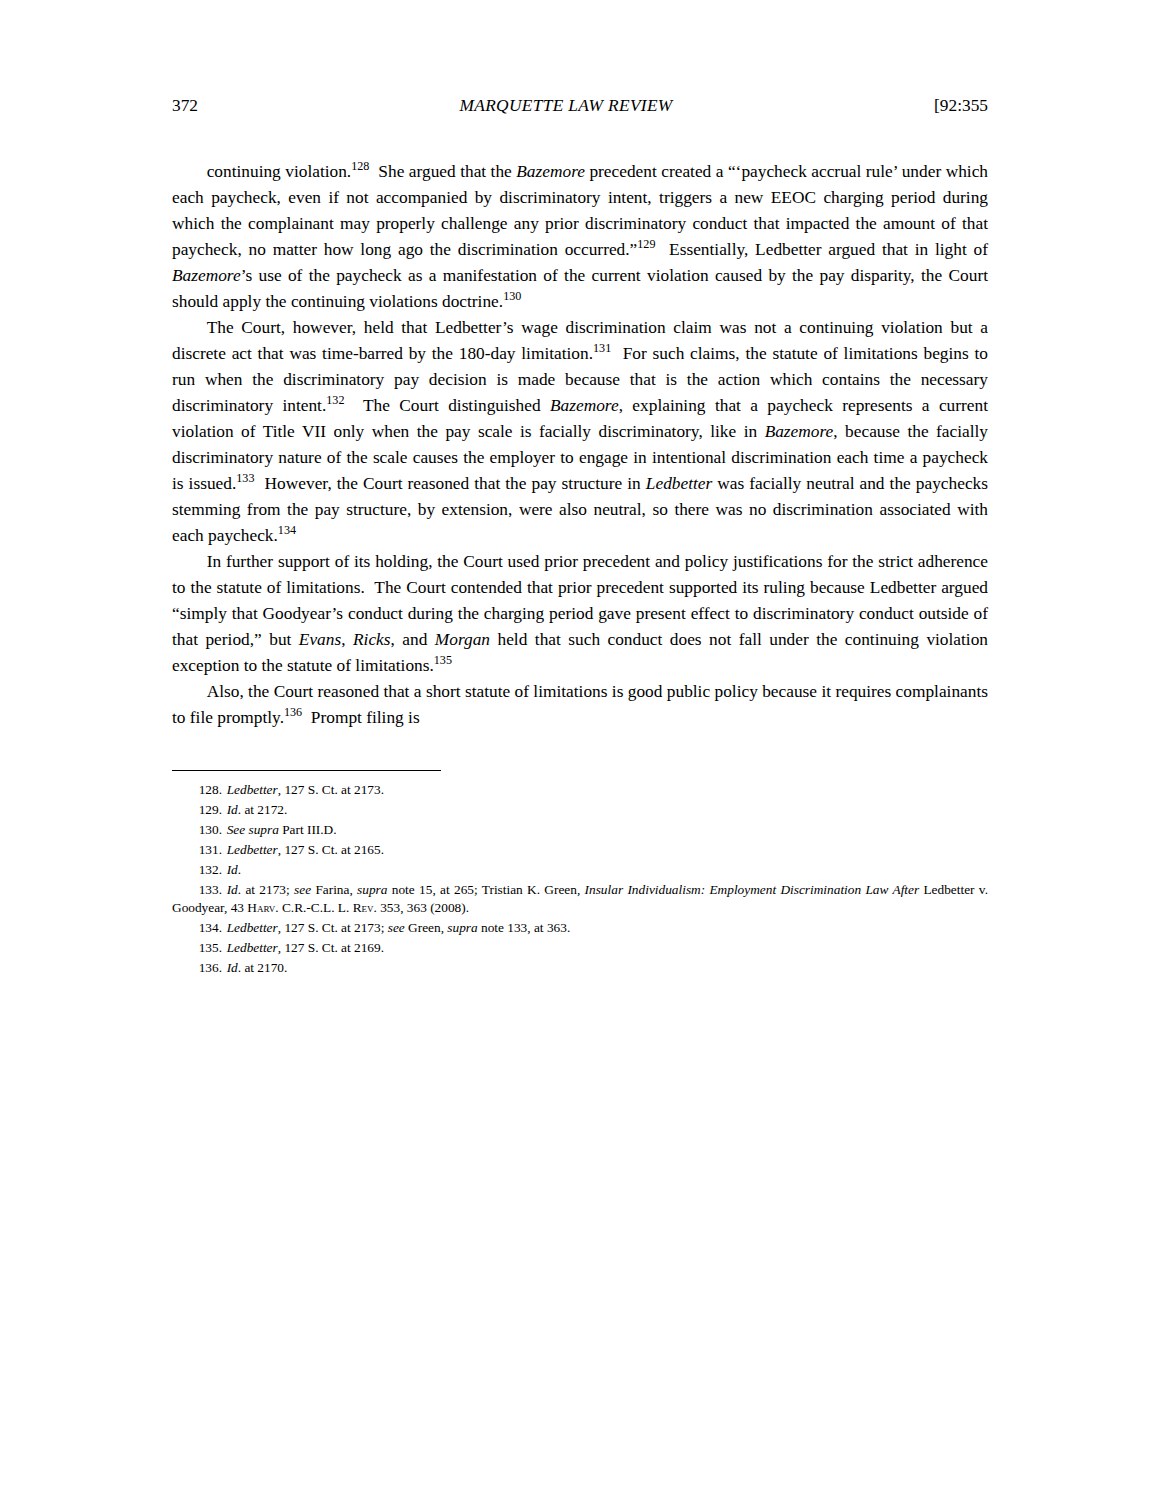372 MARQUETTE LAW REVIEW [92:355
continuing violation.128 She argued that the Bazemore precedent created a “‘paycheck accrual rule’ under which each paycheck, even if not accompanied by discriminatory intent, triggers a new EEOC charging period during which the complainant may properly challenge any prior discriminatory conduct that impacted the amount of that paycheck, no matter how long ago the discrimination occurred.”129 Essentially, Ledbetter argued that in light of Bazemore’s use of the paycheck as a manifestation of the current violation caused by the pay disparity, the Court should apply the continuing violations doctrine.130
The Court, however, held that Ledbetter’s wage discrimination claim was not a continuing violation but a discrete act that was time-barred by the 180-day limitation.131 For such claims, the statute of limitations begins to run when the discriminatory pay decision is made because that is the action which contains the necessary discriminatory intent.132 The Court distinguished Bazemore, explaining that a paycheck represents a current violation of Title VII only when the pay scale is facially discriminatory, like in Bazemore, because the facially discriminatory nature of the scale causes the employer to engage in intentional discrimination each time a paycheck is issued.133 However, the Court reasoned that the pay structure in Ledbetter was facially neutral and the paychecks stemming from the pay structure, by extension, were also neutral, so there was no discrimination associated with each paycheck.134
In further support of its holding, the Court used prior precedent and policy justifications for the strict adherence to the statute of limitations. The Court contended that prior precedent supported its ruling because Ledbetter argued “simply that Goodyear’s conduct during the charging period gave present effect to discriminatory conduct outside of that period,” but Evans, Ricks, and Morgan held that such conduct does not fall under the continuing violation exception to the statute of limitations.135
Also, the Court reasoned that a short statute of limitations is good public policy because it requires complainants to file promptly.136 Prompt filing is
128. Ledbetter, 127 S. Ct. at 2173.
129. Id. at 2172.
130. See supra Part III.D.
131. Ledbetter, 127 S. Ct. at 2165.
132. Id.
133. Id. at 2173; see Farina, supra note 15, at 265; Tristian K. Green, Insular Individualism: Employment Discrimination Law After Ledbetter v. Goodyear, 43 Harv. C.R.-C.L. L. Rev. 353, 363 (2008).
134. Ledbetter, 127 S. Ct. at 2173; see Green, supra note 133, at 363.
135. Ledbetter, 127 S. Ct. at 2169.
136. Id. at 2170.